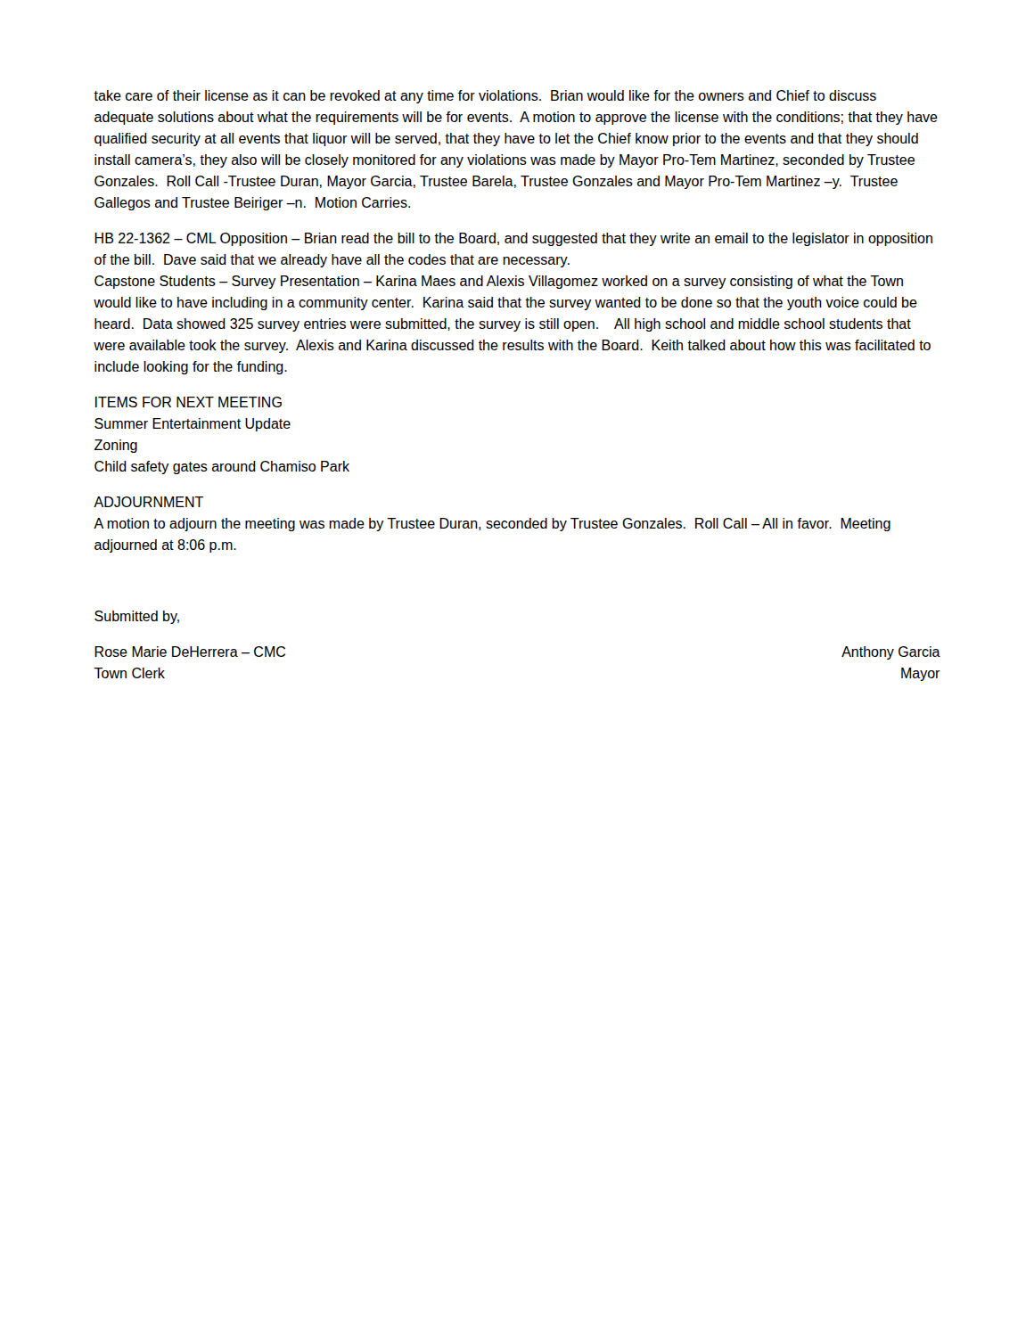take care of their license as it can be revoked at any time for violations. Brian would like for the owners and Chief to discuss adequate solutions about what the requirements will be for events. A motion to approve the license with the conditions; that they have qualified security at all events that liquor will be served, that they have to let the Chief know prior to the events and that they should install camera’s, they also will be closely monitored for any violations was made by Mayor Pro-Tem Martinez, seconded by Trustee Gonzales. Roll Call -Trustee Duran, Mayor Garcia, Trustee Barela, Trustee Gonzales and Mayor Pro-Tem Martinez –y. Trustee Gallegos and Trustee Beiriger –n. Motion Carries.
HB 22-1362 – CML Opposition – Brian read the bill to the Board, and suggested that they write an email to the legislator in opposition of the bill. Dave said that we already have all the codes that are necessary.
Capstone Students – Survey Presentation – Karina Maes and Alexis Villagomez worked on a survey consisting of what the Town would like to have including in a community center. Karina said that the survey wanted to be done so that the youth voice could be heard. Data showed 325 survey entries were submitted, the survey is still open. All high school and middle school students that were available took the survey. Alexis and Karina discussed the results with the Board. Keith talked about how this was facilitated to include looking for the funding.
ITEMS FOR NEXT MEETING
Summer Entertainment Update
Zoning
Child safety gates around Chamiso Park
ADJOURNMENT
A motion to adjourn the meeting was made by Trustee Duran, seconded by Trustee Gonzales. Roll Call – All in favor. Meeting adjourned at 8:06 p.m.
Submitted by,
| Rose Marie DeHerrera – CMC | Anthony Garcia |
| Town Clerk | Mayor |